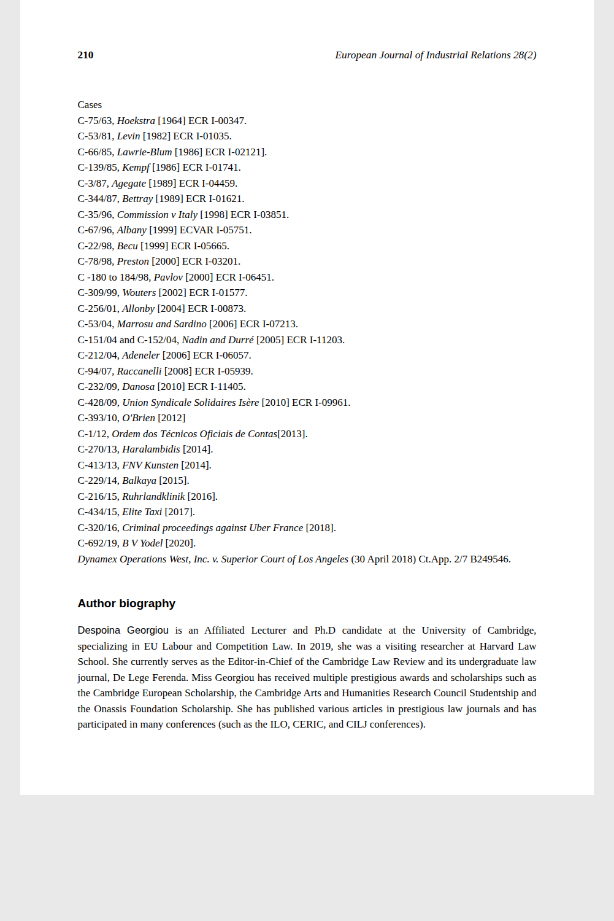210 European Journal of Industrial Relations 28(2)
Cases
C-75/63, Hoekstra [1964] ECR I-00347.
C-53/81, Levin [1982] ECR I-01035.
C-66/85, Lawrie-Blum [1986] ECR I-02121].
C-139/85, Kempf [1986] ECR I-01741.
C-3/87, Agegate [1989] ECR I-04459.
C-344/87, Bettray [1989] ECR I-01621.
C-35/96, Commission v Italy [1998] ECR I-03851.
C-67/96, Albany [1999] ECVAR I-05751.
C-22/98, Becu [1999] ECR I-05665.
C-78/98, Preston [2000] ECR I-03201.
C -180 to 184/98, Pavlov [2000] ECR I-06451.
C-309/99, Wouters [2002] ECR I-01577.
C-256/01, Allonby [2004] ECR I-00873.
C-53/04, Marrosu and Sardino [2006] ECR I-07213.
C-151/04 and C-152/04, Nadin and Durré [2005] ECR I-11203.
C-212/04, Adeneler [2006] ECR I-06057.
C-94/07, Raccanelli [2008] ECR I-05939.
C-232/09, Danosa [2010] ECR I-11405.
C-428/09, Union Syndicale Solidaires Isère [2010] ECR I-09961.
C-393/10, O'Brien [2012]
C-1/12, Ordem dos Técnicos Oficiais de Contas[2013].
C-270/13, Haralambidis [2014].
C-413/13, FNV Kunsten [2014].
C-229/14, Balkaya [2015].
C-216/15, Ruhrlandklinik [2016].
C-434/15, Elite Taxi [2017].
C-320/16, Criminal proceedings against Uber France [2018].
C-692/19, B V Yodel [2020].
Dynamex Operations West, Inc. v. Superior Court of Los Angeles (30 April 2018) Ct.App. 2/7 B249546.
Author biography
Despoina Georgiou is an Affiliated Lecturer and Ph.D candidate at the University of Cambridge, specializing in EU Labour and Competition Law. In 2019, she was a visiting researcher at Harvard Law School. She currently serves as the Editor-in-Chief of the Cambridge Law Review and its undergraduate law journal, De Lege Ferenda. Miss Georgiou has received multiple prestigious awards and scholarships such as the Cambridge European Scholarship, the Cambridge Arts and Humanities Research Council Studentship and the Onassis Foundation Scholarship. She has published various articles in prestigious law journals and has participated in many conferences (such as the ILO, CERIC, and CILJ conferences).